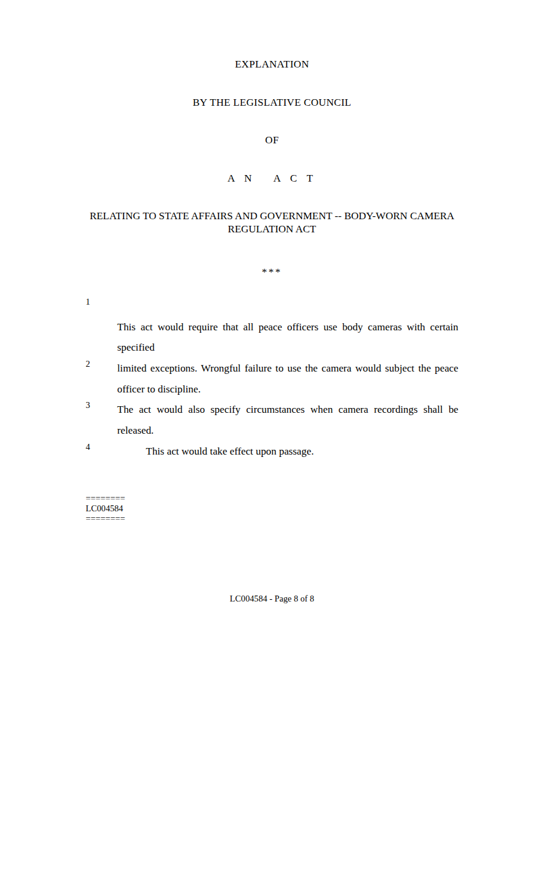EXPLANATION
BY THE LEGISLATIVE COUNCIL
OF
A N A C T
RELATING TO STATE AFFAIRS AND GOVERNMENT -- BODY-WORN CAMERA
REGULATION ACT
***
| 1 | This act would require that all peace officers use body cameras with certain specified |
| 2 | limited exceptions. Wrongful failure to use the camera would subject the peace officer to discipline. |
| 3 | The act would also specify circumstances when camera recordings shall be released. |
| 4 | This act would take effect upon passage. |
========
LC004584
========
LC004584 - Page 8 of 8